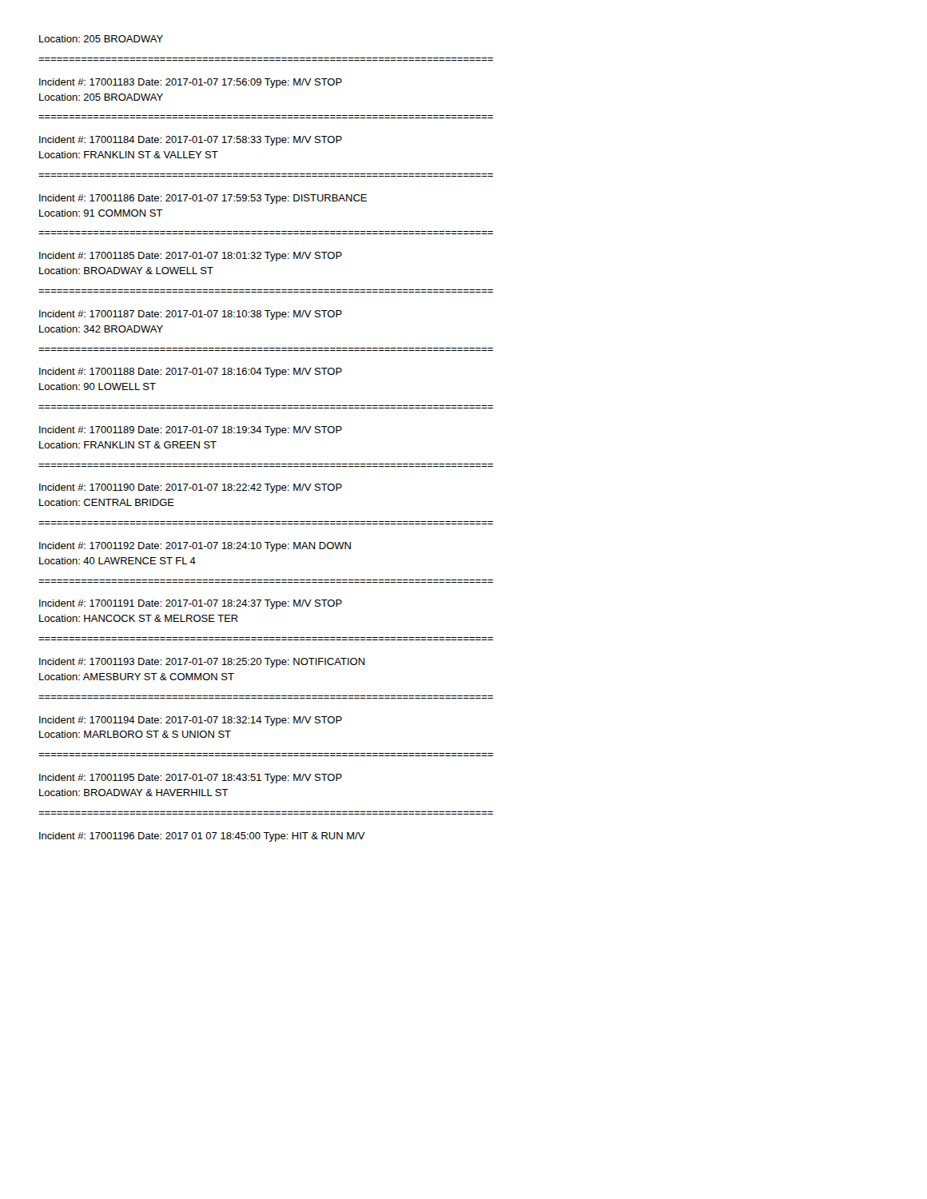Location: 205 BROADWAY
===========================================================================
Incident #: 17001183 Date: 2017-01-07 17:56:09 Type: M/V STOP
Location: 205 BROADWAY
===========================================================================
Incident #: 17001184 Date: 2017-01-07 17:58:33 Type: M/V STOP
Location: FRANKLIN ST & VALLEY ST
===========================================================================
Incident #: 17001186 Date: 2017-01-07 17:59:53 Type: DISTURBANCE
Location: 91 COMMON ST
===========================================================================
Incident #: 17001185 Date: 2017-01-07 18:01:32 Type: M/V STOP
Location: BROADWAY & LOWELL ST
===========================================================================
Incident #: 17001187 Date: 2017-01-07 18:10:38 Type: M/V STOP
Location: 342 BROADWAY
===========================================================================
Incident #: 17001188 Date: 2017-01-07 18:16:04 Type: M/V STOP
Location: 90 LOWELL ST
===========================================================================
Incident #: 17001189 Date: 2017-01-07 18:19:34 Type: M/V STOP
Location: FRANKLIN ST & GREEN ST
===========================================================================
Incident #: 17001190 Date: 2017-01-07 18:22:42 Type: M/V STOP
Location: CENTRAL BRIDGE
===========================================================================
Incident #: 17001192 Date: 2017-01-07 18:24:10 Type: MAN DOWN
Location: 40 LAWRENCE ST FL 4
===========================================================================
Incident #: 17001191 Date: 2017-01-07 18:24:37 Type: M/V STOP
Location: HANCOCK ST & MELROSE TER
===========================================================================
Incident #: 17001193 Date: 2017-01-07 18:25:20 Type: NOTIFICATION
Location: AMESBURY ST & COMMON ST
===========================================================================
Incident #: 17001194 Date: 2017-01-07 18:32:14 Type: M/V STOP
Location: MARLBORO ST & S UNION ST
===========================================================================
Incident #: 17001195 Date: 2017-01-07 18:43:51 Type: M/V STOP
Location: BROADWAY & HAVERHILL ST
===========================================================================
Incident #: 17001196 Date: 2017 01 07 18:45:00 Type: HIT & RUN M/V